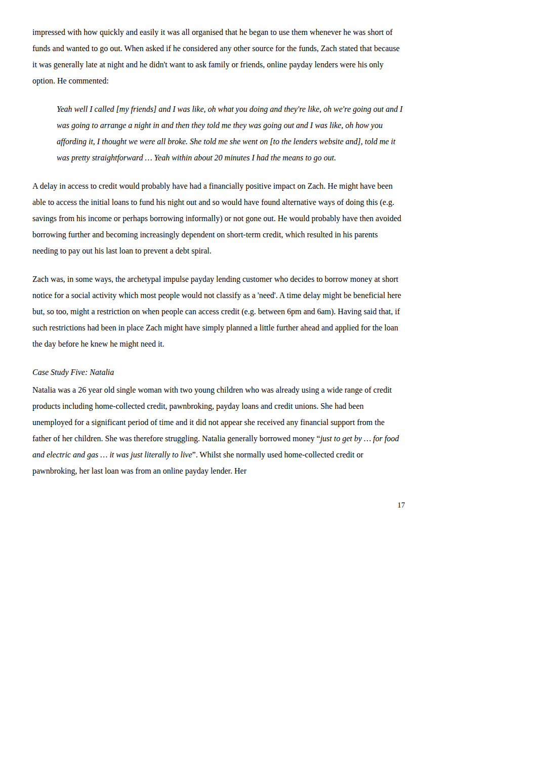impressed with how quickly and easily it was all organised that he began to use them whenever he was short of funds and wanted to go out. When asked if he considered any other source for the funds, Zach stated that because it was generally late at night and he didn't want to ask family or friends, online payday lenders were his only option. He commented:
Yeah well I called [my friends] and I was like, oh what you doing and they're like, oh we're going out and I was going to arrange a night in and then they told me they was going out and I was like, oh how you affording it, I thought we were all broke. She told me she went on [to the lenders website and], told me it was pretty straightforward … Yeah within about 20 minutes I had the means to go out.
A delay in access to credit would probably have had a financially positive impact on Zach. He might have been able to access the initial loans to fund his night out and so would have found alternative ways of doing this (e.g. savings from his income or perhaps borrowing informally) or not gone out. He would probably have then avoided borrowing further and becoming increasingly dependent on short-term credit, which resulted in his parents needing to pay out his last loan to prevent a debt spiral.
Zach was, in some ways, the archetypal impulse payday lending customer who decides to borrow money at short notice for a social activity which most people would not classify as a 'need'. A time delay might be beneficial here but, so too, might a restriction on when people can access credit (e.g. between 6pm and 6am). Having said that, if such restrictions had been in place Zach might have simply planned a little further ahead and applied for the loan the day before he knew he might need it.
Case Study Five: Natalia
Natalia was a 26 year old single woman with two young children who was already using a wide range of credit products including home-collected credit, pawnbroking, payday loans and credit unions. She had been unemployed for a significant period of time and it did not appear she received any financial support from the father of her children. She was therefore struggling. Natalia generally borrowed money “just to get by … for food and electric and gas … it was just literally to live”. Whilst she normally used home-collected credit or pawnbroking, her last loan was from an online payday lender. Her
17